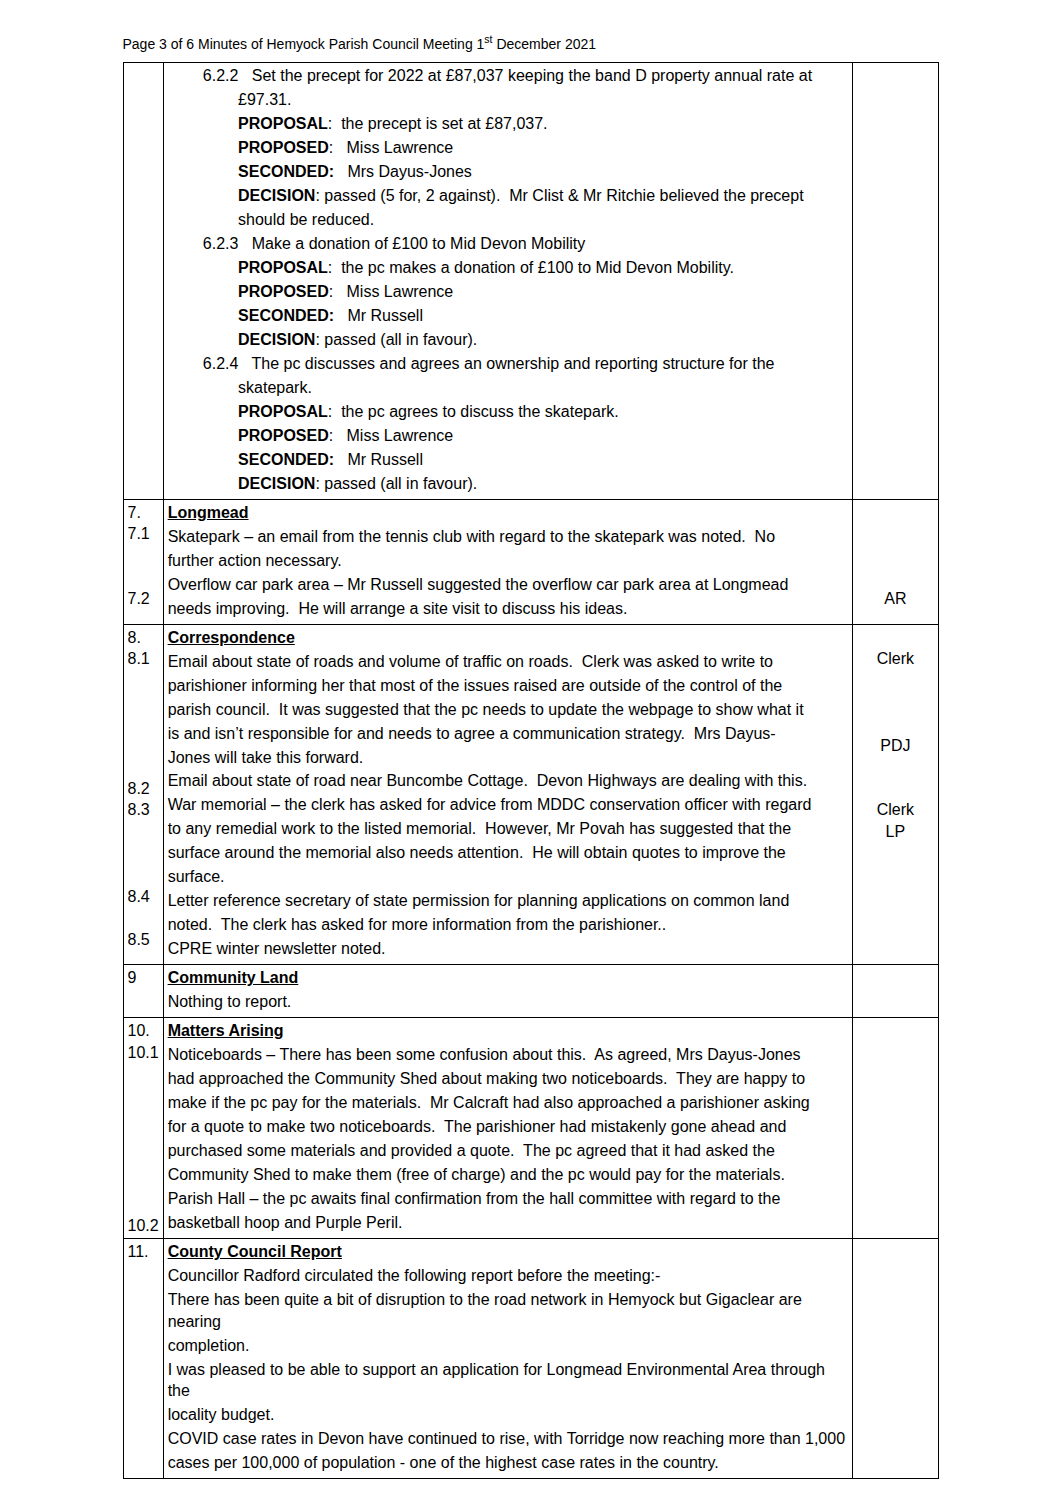Page 3 of 6 Minutes of Hemyock Parish Council Meeting 1st December 2021
| | 6.2.2 Set the precept for 2022 at £87,037 keeping the band D property annual rate at £97.31. PROPOSAL : the precept is set at £87,037. PROPOSED : Miss Lawrence SECONDED: Mrs Dayus-Jones DECISION : passed (5 for, 2 against). Mr Clist & Mr Ritchie believed the precept should be reduced. 6.2.3 Make a donation of £100 to Mid Devon Mobility PROPOSAL : the pc makes a donation of £100 to Mid Devon Mobility. PROPOSED : Miss Lawrence SECONDED: Mr Russell DECISION : passed (all in favour). 6.2.4 The pc discusses and agrees an ownership and reporting structure for the skatepark. PROPOSAL : the pc agrees to discuss the skatepark. PROPOSED : Miss Lawrence SECONDED: Mr Russell DECISION : passed (all in favour). | |
| 7. 7.1 7.2 | Longmead Skatepark – an email from the tennis club with regard to the skatepark was noted. No further action necessary. Overflow car park area – Mr Russell suggested the overflow car park area at Longmead needs improving. He will arrange a site visit to discuss his ideas. | AR |
| 8. 8.1 8.2 8.3 8.4 8.5 | Correspondence Email about state of roads and volume of traffic on roads. Clerk was asked to write to parishioner informing her that most of the issues raised are outside of the control of the parish council. It was suggested that the pc needs to update the webpage to show what it is and isn’t responsible for and needs to agree a communication strategy. Mrs Dayus- Jones will take this forward. Email about state of road near Buncombe Cottage. Devon Highways are dealing with this. War memorial – the clerk has asked for advice from MDDC conservation officer with regard to any remedial work to the listed memorial. However, Mr Povah has suggested that the surface around the memorial also needs attention. He will obtain quotes to improve the surface. Letter reference secretary of state permission for planning applications on common land noted. The clerk has asked for more information from the parishioner.. CPRE winter newsletter noted. | Clerk PDJ Clerk LP |
| 9 | Community Land Nothing to report. | |
| 10. 10.1 10.2 | Matters Arising Noticeboards – There has been some confusion about this. As agreed, Mrs Dayus-Jones had approached the Community Shed about making two noticeboards. They are happy to make if the pc pay for the materials. Mr Calcraft had also approached a parishioner asking for a quote to make two noticeboards. The parishioner had mistakenly gone ahead and purchased some materials and provided a quote. The pc agreed that it had asked the Community Shed to make them (free of charge) and the pc would pay for the materials. Parish Hall – the pc awaits final confirmation from the hall committee with regard to the basketball hoop and Purple Peril. | |
| 11. | County Council Report Councillor Radford circulated the following report before the meeting:- There has been quite a bit of disruption to the road network in Hemyock but Gigaclear are nearing completion. I was pleased to be able to support an application for Longmead Environmental Area through the locality budget. COVID case rates in Devon have continued to rise, with Torridge now reaching more than 1,000 cases per 100,000 of population - one of the highest case rates in the country. | |